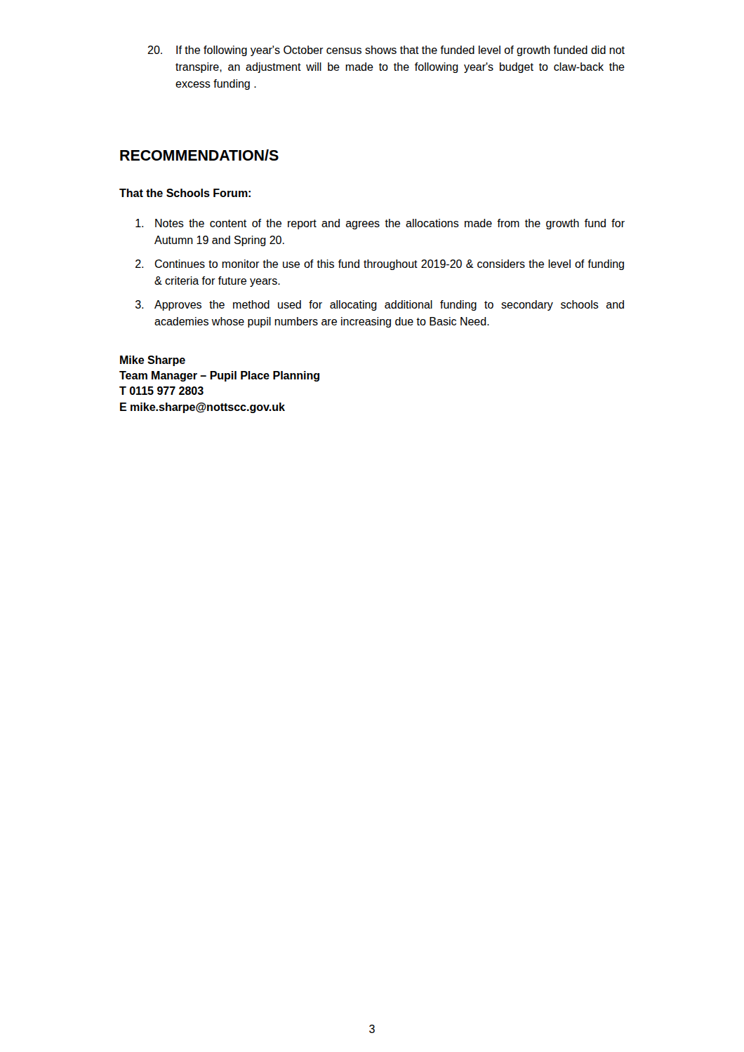20. If the following year's October census shows that the funded level of growth funded did not transpire, an adjustment will be made to the following year's budget to claw-back the excess funding .
RECOMMENDATION/S
That the Schools Forum:
Notes the content of the report and agrees the allocations made from the growth fund for Autumn 19 and Spring 20.
Continues to monitor the use of this fund throughout 2019-20 & considers the level of funding & criteria for future years.
Approves the method used for allocating additional funding to secondary schools and academies whose pupil numbers are increasing due to Basic Need.
Mike Sharpe
Team Manager – Pupil Place Planning
T 0115 977 2803
E mike.sharpe@nottscc.gov.uk
3